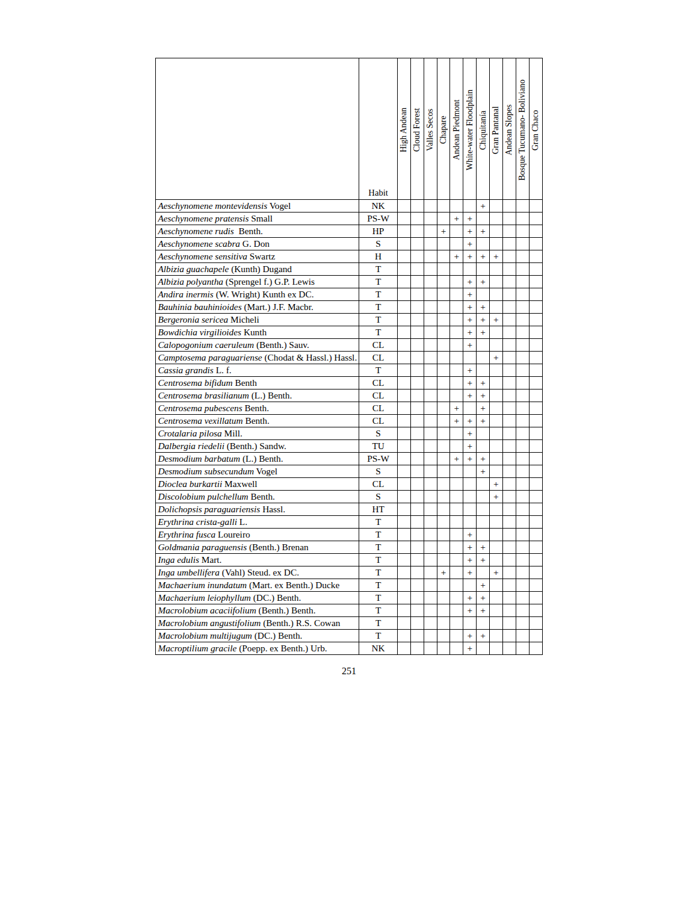| | Habit | High Andean | Cloud Forest | Valles Secos | Chapare | Andean Piedmont | White-water Floodplain | Chiquitanía | Gran Pantanal | Andean Slopes | Bosque Tucumano- Boliviano | Gran Chaco |
| --- | --- | --- | --- | --- | --- | --- | --- | --- | --- | --- | --- | --- |
| Aeschynomene montevidensis Vogel | NK | | | | | | | + | | | | |
| Aeschynomene pratensis Small | PS-W | | | | | + | + | | | | | |
| Aeschynomene rudis Benth. | HP | | | | + | | + | + | | | | |
| Aeschynomene scabra G. Don | S | | | | | | + | | | | | |
| Aeschynomene sensitiva Swartz | H | | | | | + | + | + | + | | | |
| Albizia guachapele (Kunth) Dugand | T | | | | | | | | | | | |
| Albizia polyantha (Sprengel f.) G.P. Lewis | T | | | | | | + | + | | | | |
| Andira inermis (W. Wright) Kunth ex DC. | T | | | | | | + | | | | | |
| Bauhinia bauhinioides (Mart.) J.F. Macbr. | T | | | | | | + | + | | | | |
| Bergeronia sericea Micheli | T | | | | | | + | + | + | | | |
| Bowdichia virgilioides Kunth | T | | | | | | + | + | | | | |
| Calopogonium caeruleum (Benth.) Sauv. | CL | | | | | | + | | | | | |
| Camptosema paraguariense (Chodat & Hassl.) Hassl. | CL | | | | | | | | + | | | |
| Cassia grandis L. f. | T | | | | | | + | | | | | |
| Centrosema bifidum Benth | CL | | | | | | + | + | | | | |
| Centrosema brasilianum (L.) Benth. | CL | | | | | | + | + | | | | |
| Centrosema pubescens Benth. | CL | | | | | + | | + | | | | |
| Centrosema vexillatum Benth. | CL | | | | | + | + | + | | | | |
| Crotalaria pilosa Mill. | S | | | | | | + | | | | | |
| Dalbergia riedelii (Benth.) Sandw. | TU | | | | | | + | | | | | |
| Desmodium barbatum (L.) Benth. | PS-W | | | | | + | + | + | | | | |
| Desmodium subsecundum Vogel | S | | | | | | | + | | | | |
| Dioclea burkartii Maxwell | CL | | | | | | | | + | | | |
| Discolobium pulchellum Benth. | S | | | | | | | | + | | | |
| Dolichopsis paraguariensis Hassl. | HT | | | | | | | | | | | |
| Erythrina crista-galli L. | T | | | | | | | | | | | |
| Erythrina fusca Loureiro | T | | | | | | + | | | | | |
| Goldmania paraguensis (Benth.) Brenan | T | | | | | | + | + | | | | |
| Inga edulis Mart. | T | | | | | | + | + | | | | |
| Inga umbellifera (Vahl) Steud. ex DC. | T | | | | + | | + | | + | | | |
| Machaerium inundatum (Mart. ex Benth.) Ducke | T | | | | | | | + | | | | |
| Machaerium leiophyllum (DC.) Benth. | T | | | | | | + | + | | | | |
| Macrolobium acaciifolium (Benth.) Benth. | T | | | | | | + | + | | | | |
| Macrolobium angustifolium (Benth.) R.S. Cowan | T | | | | | | | | | | | |
| Macrolobium multijugum (DC.) Benth. | T | | | | | | + | + | | | | |
| Macroptilium gracile (Poepp. ex Benth.) Urb. | NK | | | | | | + | | | | | |
251